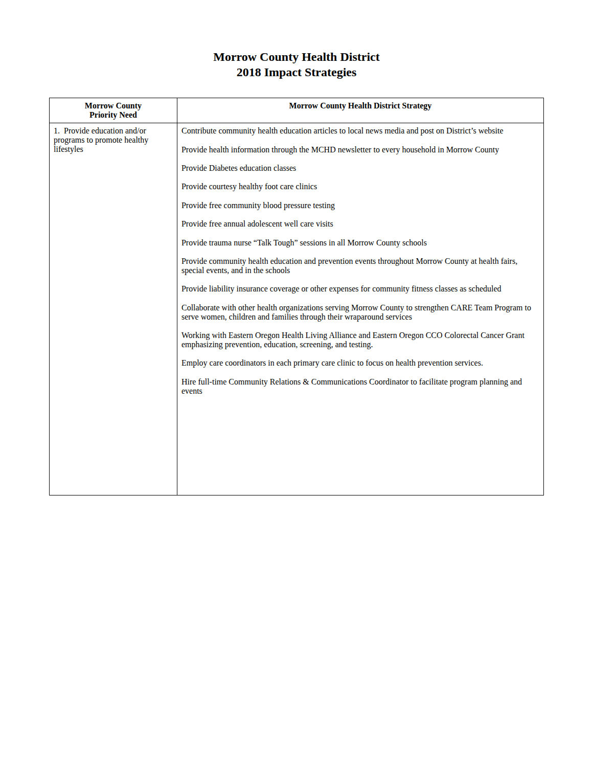Morrow County Health District
2018 Impact Strategies
| Morrow County Priority Need | Morrow County Health District Strategy |
| --- | --- |
| 1. Provide education and/or programs to promote healthy lifestyles | Contribute community health education articles to local news media and post on District’s website Provide health information through the MCHD newsletter to every household in Morrow County Provide Diabetes education classes Provide courtesy healthy foot care clinics Provide free community blood pressure testing Provide free annual adolescent well care visits Provide trauma nurse “Talk Tough” sessions in all Morrow County schools Provide community health education and prevention events throughout Morrow County at health fairs, special events, and in the schools Provide liability insurance coverage or other expenses for community fitness classes as scheduled Collaborate with other health organizations serving Morrow County to strengthen CARE Team Program to serve women, children and families through their wraparound services Working with Eastern Oregon Health Living Alliance and Eastern Oregon CCO Colorectal Cancer Grant emphasizing prevention, education, screening, and testing. Employ care coordinators in each primary care clinic to focus on health prevention services. Hire full-time Community Relations & Communications Coordinator to facilitate program planning and events |